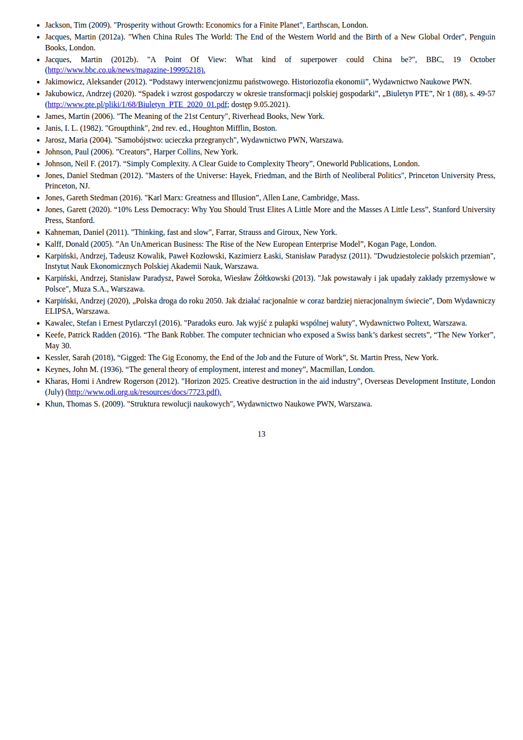Jackson, Tim (2009). "Prosperity without Growth: Economics for a Finite Planet", Earthscan, London.
Jacques, Martin (2012a). "When China Rules The World: The End of the Western World and the Birth of a New Global Order", Penguin Books, London.
Jacques, Martin (2012b). "A Point Of View: What kind of superpower could China be?", BBC, 19 October (http://www.bbc.co.uk/news/magazine-19995218).
Jakimowicz, Aleksander (2012). “Podstawy interwencjonizmu państwowego. Historiozofia ekonomii”, Wydawnictwo Naukowe PWN.
Jakubowicz, Andrzej (2020). “Spadek i wzrost gospodarczy w okresie transformacji polskiej gospodarki”, „Biuletyn PTE”, Nr 1 (88), s. 49-57 (http://www.pte.pl/pliki/1/68/Biuletyn_PTE_2020_01.pdf; dostęp 9.05.2021).
James, Martin (2006). "The Meaning of the 21st Century", Riverhead Books, New York.
Janis, I. L. (1982). "Groupthink", 2nd rev. ed., Houghton Mifflin, Boston.
Jarosz, Maria (2004). "Samobójstwo: ucieczka przegranych", Wydawnictwo PWN, Warszawa.
Johnson, Paul (2006). ”Creators”, Harper Collins, New York.
Johnson, Neil F. (2017). “Simply Complexity. A Clear Guide to Complexity Theory”, Oneworld Publications, London.
Jones, Daniel Stedman (2012). "Masters of the Universe: Hayek, Friedman, and the Birth of Neoliberal Politics", Princeton University Press, Princeton, NJ.
Jones, Gareth Stedman (2016). "Karl Marx: Greatness and Illusion”, Allen Lane, Cambridge, Mass.
Jones, Garett (2020). “10% Less Democracy: Why You Should Trust Elites A Little More and the Masses A Little Less”, Stanford University Press, Stanford.
Kahneman, Daniel (2011). "Thinking, fast and slow", Farrar, Strauss and Giroux, New York.
Kalff, Donald (2005). ”An UnAmerican Business: The Rise of the New European Enterprise Model”, Kogan Page, London.
Karpiński, Andrzej, Tadeusz Kowalik, Paweł Kozłowski, Kazimierz Łaski, Stanisław Paradysz (2011). "Dwudziestolecie polskich przemian", Instytut Nauk Ekonomicznych Polskiej Akademii Nauk, Warszawa.
Karpiński, Andrzej, Stanisław Paradysz, Paweł Soroka, Wiesław Źółtkowski (2013). "Jak powstawały i jak upadały zakłady przemysłowe w Polsce", Muza S.A., Warszawa.
Karpiński, Andrzej (2020), „Polska droga do roku 2050. Jak działać racjonalnie w coraz bardziej nieracjonalnym świecie”, Dom Wydawniczy ELIPSA, Warszawa.
Kawalec, Stefan i Ernest Pytlarczyl (2016). "Paradoks euro. Jak wyjść z pułapki wspólnej waluty", Wydawnictwo Poltext, Warszawa.
Keefe, Patrick Radden (2016). “The Bank Robber. The computer technician who exposed a Swiss bank’s darkest secrets”, “The New Yorker”, May 30.
Kessler, Sarah (2018), “Gigged: The Gig Economy, the End of the Job and the Future of Work”, St. Martin Press, New York.
Keynes, John M. (1936). “The general theory of employment, interest and money”, Macmillan, London.
Kharas, Homi i Andrew Rogerson (2012). "Horizon 2025. Creative destruction in the aid industry", Overseas Development Institute, London (July) (http://www.odi.org.uk/resources/docs/7723.pdf).
Khun, Thomas S. (2009). "Struktura rewolucji naukowych", Wydawnictwo Naukowe PWN, Warszawa.
13